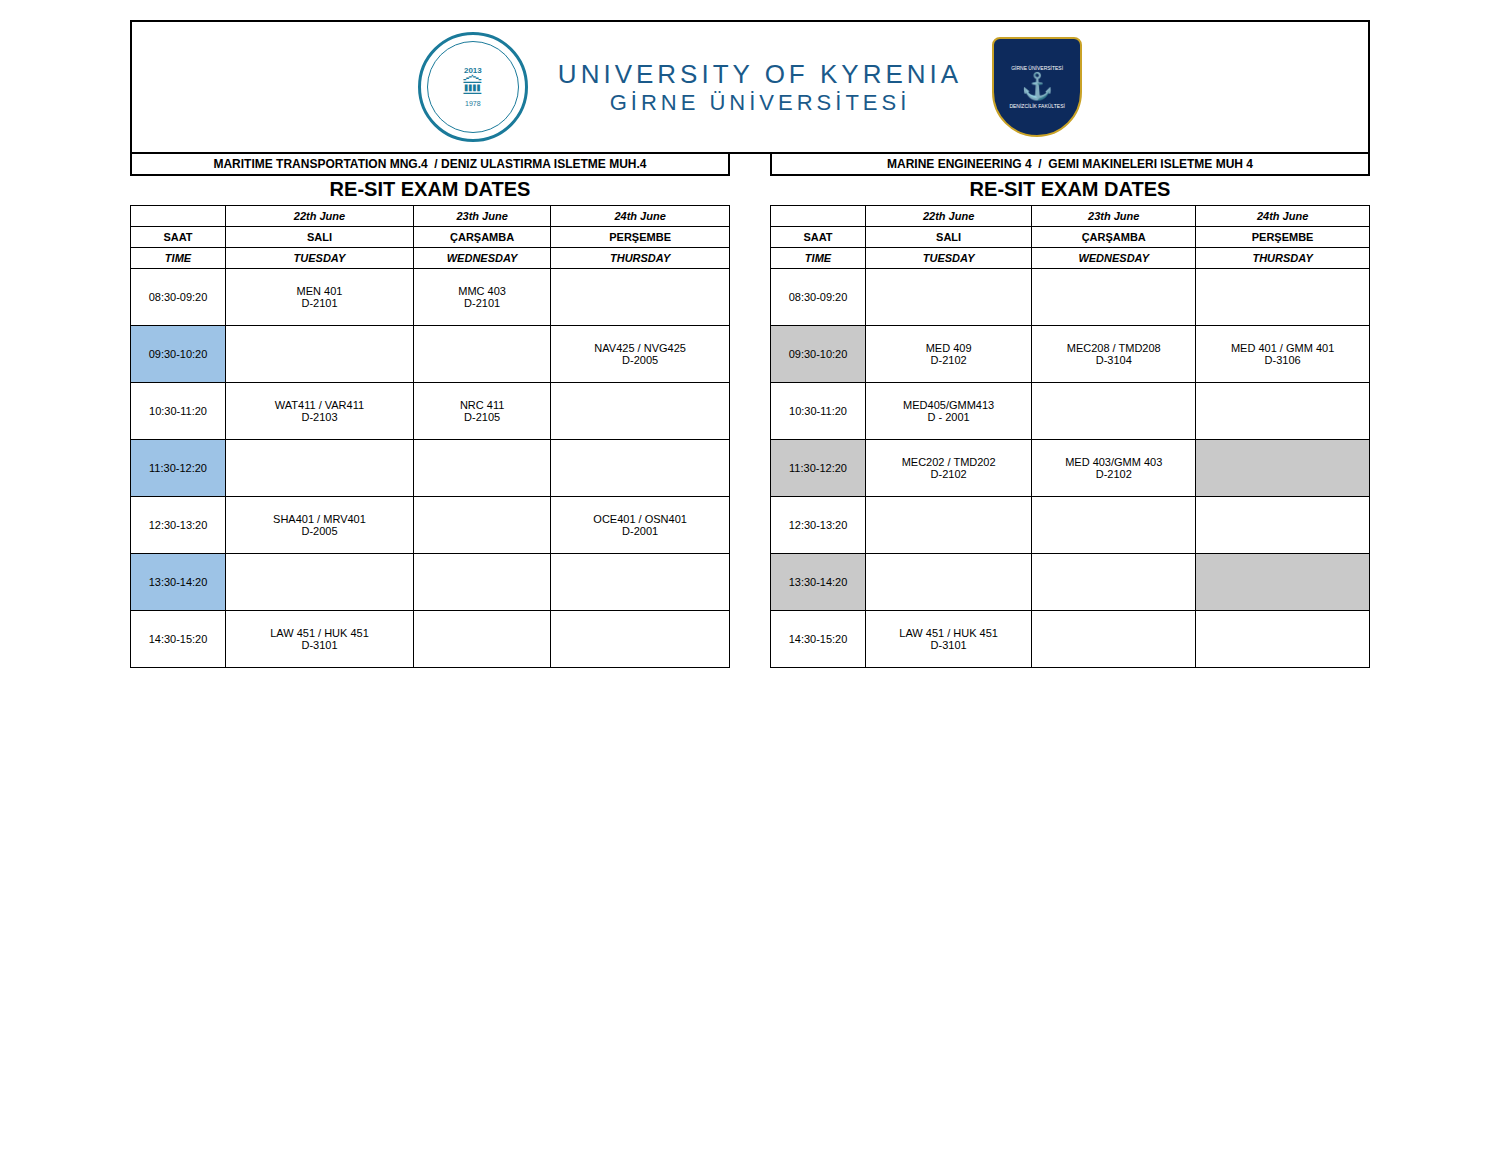2013
🏛
1978
UNIVERSITY OF KYRENIA
GİRNE ÜNİVERSİTESİ
GİRNE ÜNİVERSİTESİ
⚓
DENİZCİLİK FAKÜLTESİ
MARITIME TRANSPORTATION MNG.4 / DENIZ ULASTIRMA ISLETME MUH.4
RE-SIT EXAM DATES
| | 22th June | 23th June | 24th June |
| --- | --- | --- | --- |
| SAAT | SALI | ÇARŞAMBA | PERŞEMBE |
| TIME | TUESDAY | WEDNESDAY | THURSDAY |
| 08:30-09:20 | MEN 401 D-2101 | MMC 403 D-2101 | |
| 09:30-10:20 | | | NAV425 / NVG425 D-2005 |
| 10:30-11:20 | WAT411 / VAR411 D-2103 | NRC 411 D-2105 | |
| 11:30-12:20 | | | |
| 12:30-13:20 | SHA401 / MRV401 D-2005 | | OCE401 / OSN401 D-2001 |
| 13:30-14:20 | | | |
| 14:30-15:20 | LAW 451 / HUK 451 D-3101 | | |
MARINE ENGINEERING 4 / GEMI MAKINELERI ISLETME MUH 4
RE-SIT EXAM DATES
| | 22th June | 23th June | 24th June |
| --- | --- | --- | --- |
| SAAT | SALI | ÇARŞAMBA | PERŞEMBE |
| TIME | TUESDAY | WEDNESDAY | THURSDAY |
| 08:30-09:20 | | | |
| 09:30-10:20 | MED 409 D-2102 | MEC208 / TMD208 D-3104 | MED 401 / GMM 401 D-3106 |
| 10:30-11:20 | MED405/GMM413 D - 2001 | | |
| 11:30-12:20 | MEC202 / TMD202 D-2102 | MED 403/GMM 403 D-2102 | |
| 12:30-13:20 | | | |
| 13:30-14:20 | | | |
| 14:30-15:20 | LAW 451 / HUK 451 D-3101 | | |